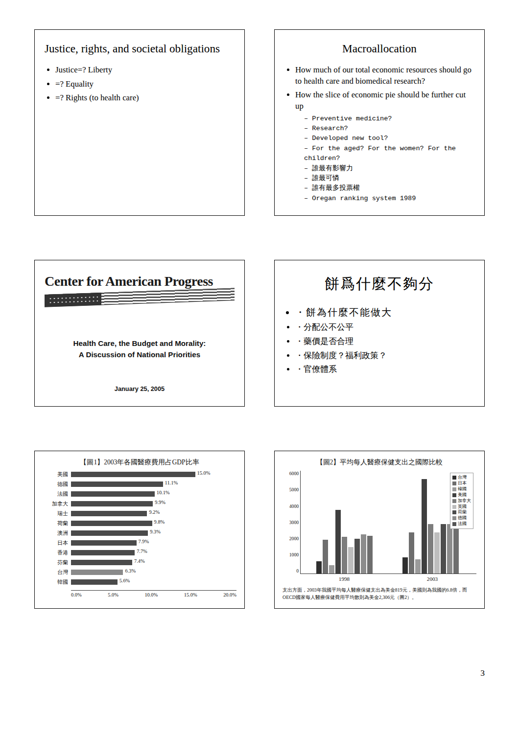Justice, rights, and societal obligations
Justice=? Liberty
=? Equality
=? Rights (to health care)
Macroallocation
How much of our total economic resources should go to health care and biomedical research?
How the slice of economic pie should be further cut up
Preventive medicine?
Research?
Developed new tool?
For the aged? For the women? For the children?
誰最有影響力
誰最可憐
誰有最多投票權
Oregan ranking system 1989
Center for American Progress
Health Care, the Budget and Morality:
A Discussion of National Priorities
January 25, 2005
餅爲什麼不夠分
餅為什麼不能做大
分配公不公平
藥價是否合理
保險制度？福利政策？
官僚體系
【圖1】2003年各國醫療費用占GDP比率
美國
15.0%
德國
11.1%
法國
10.1%
加拿大
9.9%
瑞士
9.2%
荷蘭
9.8%
澳洲
9.3%
日本
7.9%
香港
7.7%
芬蘭
7.4%
台灣
6.3%
韓國
5.6%
0.0% 5.0% 10.0% 15.0% 20.0%
【圖2】平均每人醫療保健支出之國際比較
6000 5000 4000 3000 2000 1000 0
台灣
日本
韓國
美國
加拿大
英國
荷蘭
德國
法國
1998 2003
支出方面，2003年我國平均每人醫療保健支出為美金819元，美國則為我國的6.8倍，而OECD國家每人醫療保健費用平均數則為美金2,306元（圖2）。
3